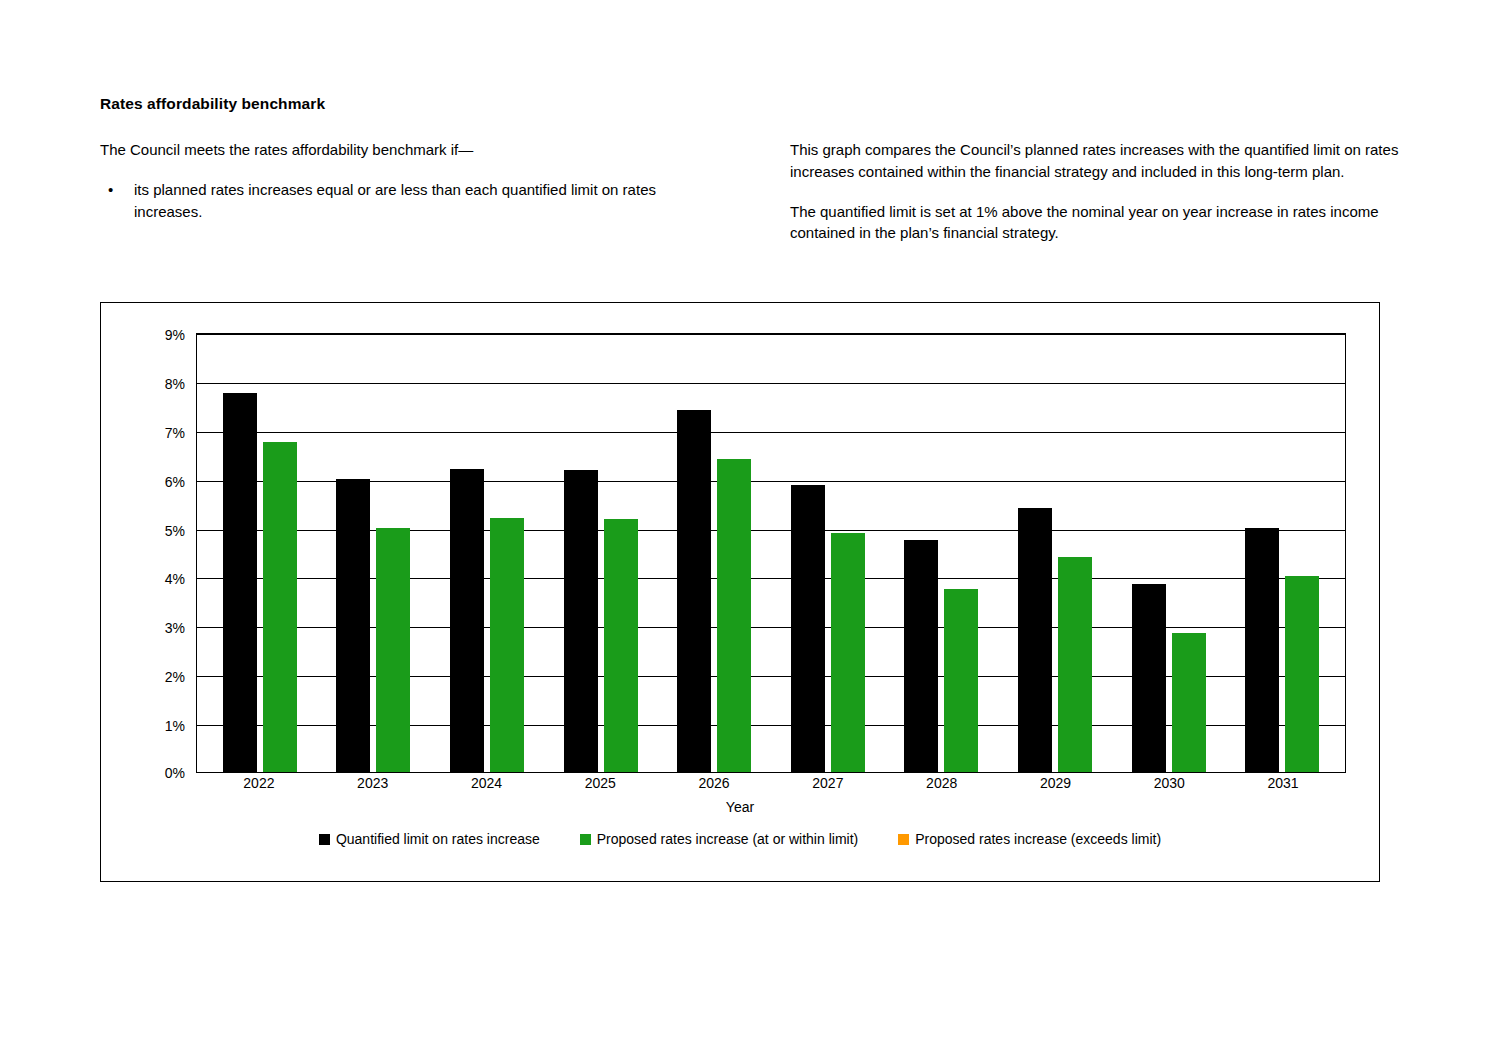Rates affordability benchmark
The Council meets the rates affordability benchmark if—
its planned rates increases equal or are less than each quantified limit on rates increases.
This graph compares the Council’s planned rates increases with the quantified limit on rates increases contained within the financial strategy and included in this long-term plan.
The quantified limit is set at 1% above the nominal year on year increase in rates income contained in the plan’s financial strategy.
9%
8%
7%
6%
5%
4%
3%
2%
1%
0%
2022 2023 2024 2025 2026 2027 2028 2029 2030 2031
Year
Quantified limit on rates increase
Proposed rates increase (at or within limit)
Proposed rates increase (exceeds limit)